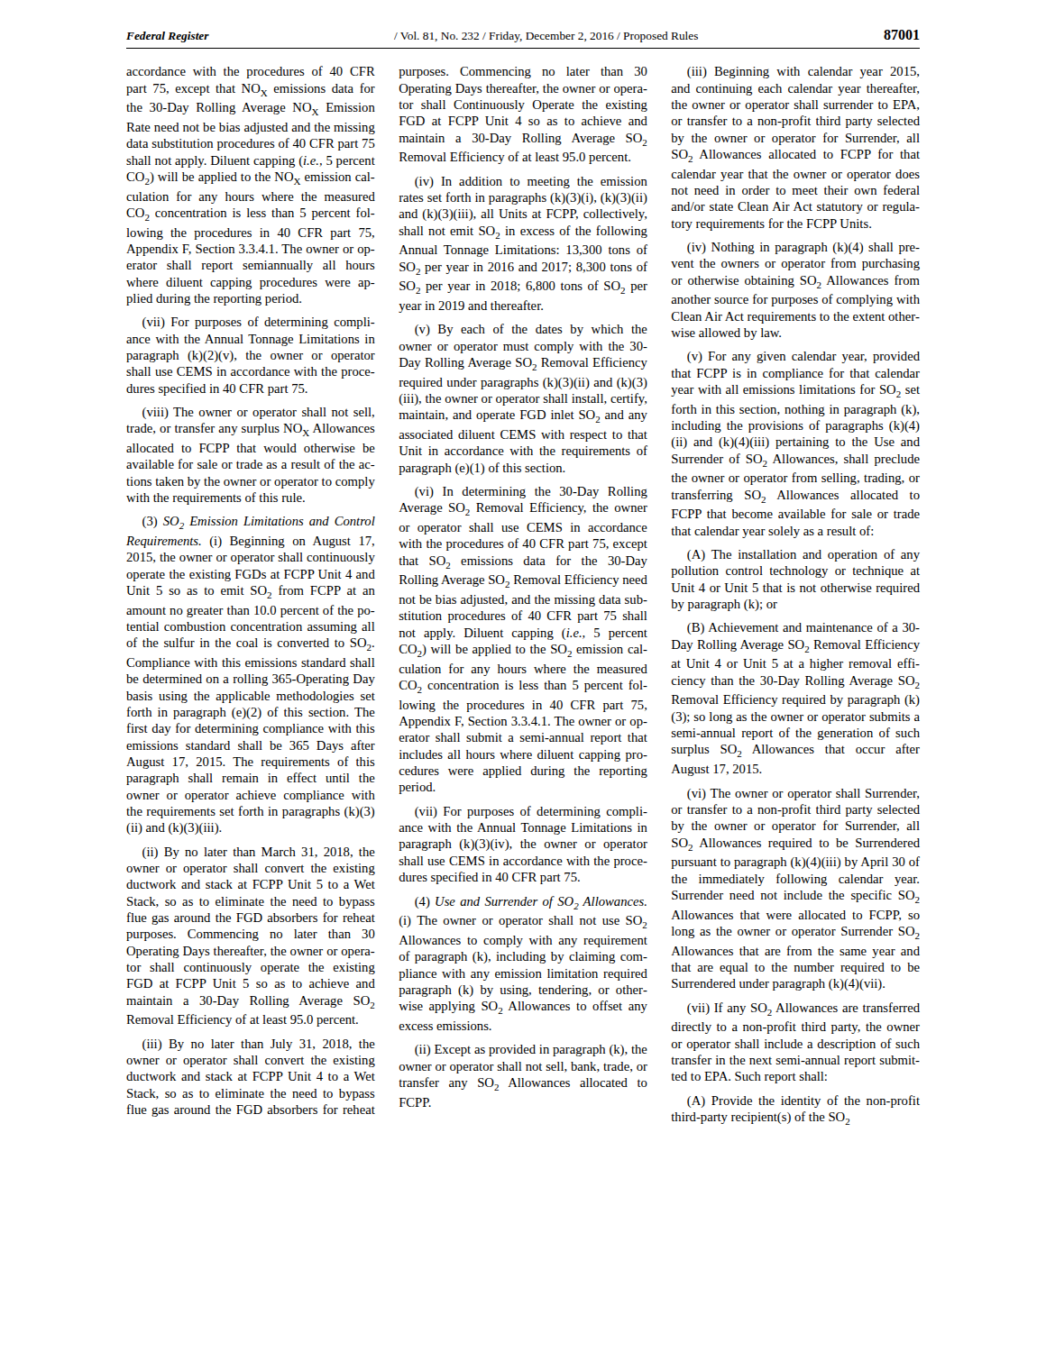Federal Register / Vol. 81, No. 232 / Friday, December 2, 2016 / Proposed Rules 87001
accordance with the procedures of 40 CFR part 75, except that NOX emissions data for the 30-Day Rolling Average NOX Emission Rate need not be bias adjusted and the missing data substitution procedures of 40 CFR part 75 shall not apply. Diluent capping (i.e., 5 percent CO2) will be applied to the NOX emission calculation for any hours where the measured CO2 concentration is less than 5 percent following the procedures in 40 CFR part 75, Appendix F, Section 3.3.4.1. The owner or operator shall report semiannually all hours where diluent capping procedures were applied during the reporting period.
(vii) For purposes of determining compliance with the Annual Tonnage Limitations in paragraph (k)(2)(v), the owner or operator shall use CEMS in accordance with the procedures specified in 40 CFR part 75.
(viii) The owner or operator shall not sell, trade, or transfer any surplus NOX Allowances allocated to FCPP that would otherwise be available for sale or trade as a result of the actions taken by the owner or operator to comply with the requirements of this rule.
(3) SO2 Emission Limitations and Control Requirements. (i) Beginning on August 17, 2015, the owner or operator shall continuously operate the existing FGDs at FCPP Unit 4 and Unit 5 so as to emit SO2 from FCPP at an amount no greater than 10.0 percent of the potential combustion concentration assuming all of the sulfur in the coal is converted to SO2. Compliance with this emissions standard shall be determined on a rolling 365-Operating Day basis using the applicable methodologies set forth in paragraph (e)(2) of this section. The first day for determining compliance with this emissions standard shall be 365 Days after August 17, 2015. The requirements of this paragraph shall remain in effect until the owner or operator achieve compliance with the requirements set forth in paragraphs (k)(3)(ii) and (k)(3)(iii).
(ii) By no later than March 31, 2018, the owner or operator shall convert the existing ductwork and stack at FCPP Unit 5 to a Wet Stack, so as to eliminate the need to bypass flue gas around the FGD absorbers for reheat purposes. Commencing no later than 30 Operating Days thereafter, the owner or operator shall continuously operate the existing FGD at FCPP Unit 5 so as to achieve and maintain a 30-Day Rolling Average SO2 Removal Efficiency of at least 95.0 percent.
(iii) By no later than July 31, 2018, the owner or operator shall convert the existing ductwork and stack at FCPP Unit 4 to a Wet Stack, so as to eliminate the need to bypass flue gas around the FGD absorbers for reheat purposes. Commencing no later than 30 Operating Days thereafter, the owner or operator shall Continuously Operate the existing FGD at FCPP Unit 4 so as to achieve and maintain a 30-Day Rolling Average SO2 Removal Efficiency of at least 95.0 percent.
(iv) In addition to meeting the emission rates set forth in paragraphs (k)(3)(i), (k)(3)(ii) and (k)(3)(iii), all Units at FCPP, collectively, shall not emit SO2 in excess of the following Annual Tonnage Limitations: 13,300 tons of SO2 per year in 2016 and 2017; 8,300 tons of SO2 per year in 2018; 6,800 tons of SO2 per year in 2019 and thereafter.
(v) By each of the dates by which the owner or operator must comply with the 30-Day Rolling Average SO2 Removal Efficiency required under paragraphs (k)(3)(ii) and (k)(3)(iii), the owner or operator shall install, certify, maintain, and operate FGD inlet SO2 and any associated diluent CEMS with respect to that Unit in accordance with the requirements of paragraph (e)(1) of this section.
(vi) In determining the 30-Day Rolling Average SO2 Removal Efficiency, the owner or operator shall use CEMS in accordance with the procedures of 40 CFR part 75, except that SO2 emissions data for the 30-Day Rolling Average SO2 Removal Efficiency need not be bias adjusted, and the missing data substitution procedures of 40 CFR part 75 shall not apply. Diluent capping (i.e., 5 percent CO2) will be applied to the SO2 emission calculation for any hours where the measured CO2 concentration is less than 5 percent following the procedures in 40 CFR part 75, Appendix F, Section 3.3.4.1. The owner or operator shall submit a semi-annual report that includes all hours where diluent capping procedures were applied during the reporting period.
(vii) For purposes of determining compliance with the Annual Tonnage Limitations in paragraph (k)(3)(iv), the owner or operator shall use CEMS in accordance with the procedures specified in 40 CFR part 75.
(4) Use and Surrender of SO2 Allowances. (i) The owner or operator shall not use SO2 Allowances to comply with any requirement of paragraph (k), including by claiming compliance with any emission limitation required paragraph (k) by using, tendering, or otherwise applying SO2 Allowances to offset any excess emissions.
(ii) Except as provided in paragraph (k), the owner or operator shall not sell, bank, trade, or transfer any SO2 Allowances allocated to FCPP.
(iii) Beginning with calendar year 2015, and continuing each calendar year thereafter, the owner or operator shall surrender to EPA, or transfer to a non-profit third party selected by the owner or operator for Surrender, all SO2 Allowances allocated to FCPP for that calendar year that the owner or operator does not need in order to meet their own federal and/or state Clean Air Act statutory or regulatory requirements for the FCPP Units.
(iv) Nothing in paragraph (k)(4) shall prevent the owners or operator from purchasing or otherwise obtaining SO2 Allowances from another source for purposes of complying with Clean Air Act requirements to the extent otherwise allowed by law.
(v) For any given calendar year, provided that FCPP is in compliance for that calendar year with all emissions limitations for SO2 set forth in this section, nothing in paragraph (k), including the provisions of paragraphs (k)(4)(ii) and (k)(4)(iii) pertaining to the Use and Surrender of SO2 Allowances, shall preclude the owner or operator from selling, trading, or transferring SO2 Allowances allocated to FCPP that become available for sale or trade that calendar year solely as a result of:
(A) The installation and operation of any pollution control technology or technique at Unit 4 or Unit 5 that is not otherwise required by paragraph (k); or
(B) Achievement and maintenance of a 30-Day Rolling Average SO2 Removal Efficiency at Unit 4 or Unit 5 at a higher removal efficiency than the 30-Day Rolling Average SO2 Removal Efficiency required by paragraph (k)(3); so long as the owner or operator submits a semi-annual report of the generation of such surplus SO2 Allowances that occur after August 17, 2015.
(vi) The owner or operator shall Surrender, or transfer to a non-profit third party selected by the owner or operator for Surrender, all SO2 Allowances required to be Surrendered pursuant to paragraph (k)(4)(iii) by April 30 of the immediately following calendar year. Surrender need not include the specific SO2 Allowances that were allocated to FCPP, so long as the owner or operator Surrender SO2 Allowances that are from the same year and that are equal to the number required to be Surrendered under paragraph (k)(4)(vii).
(vii) If any SO2 Allowances are transferred directly to a non-profit third party, the owner or operator shall include a description of such transfer in the next semi-annual report submitted to EPA. Such report shall:
(A) Provide the identity of the non-profit third-party recipient(s) of the SO2